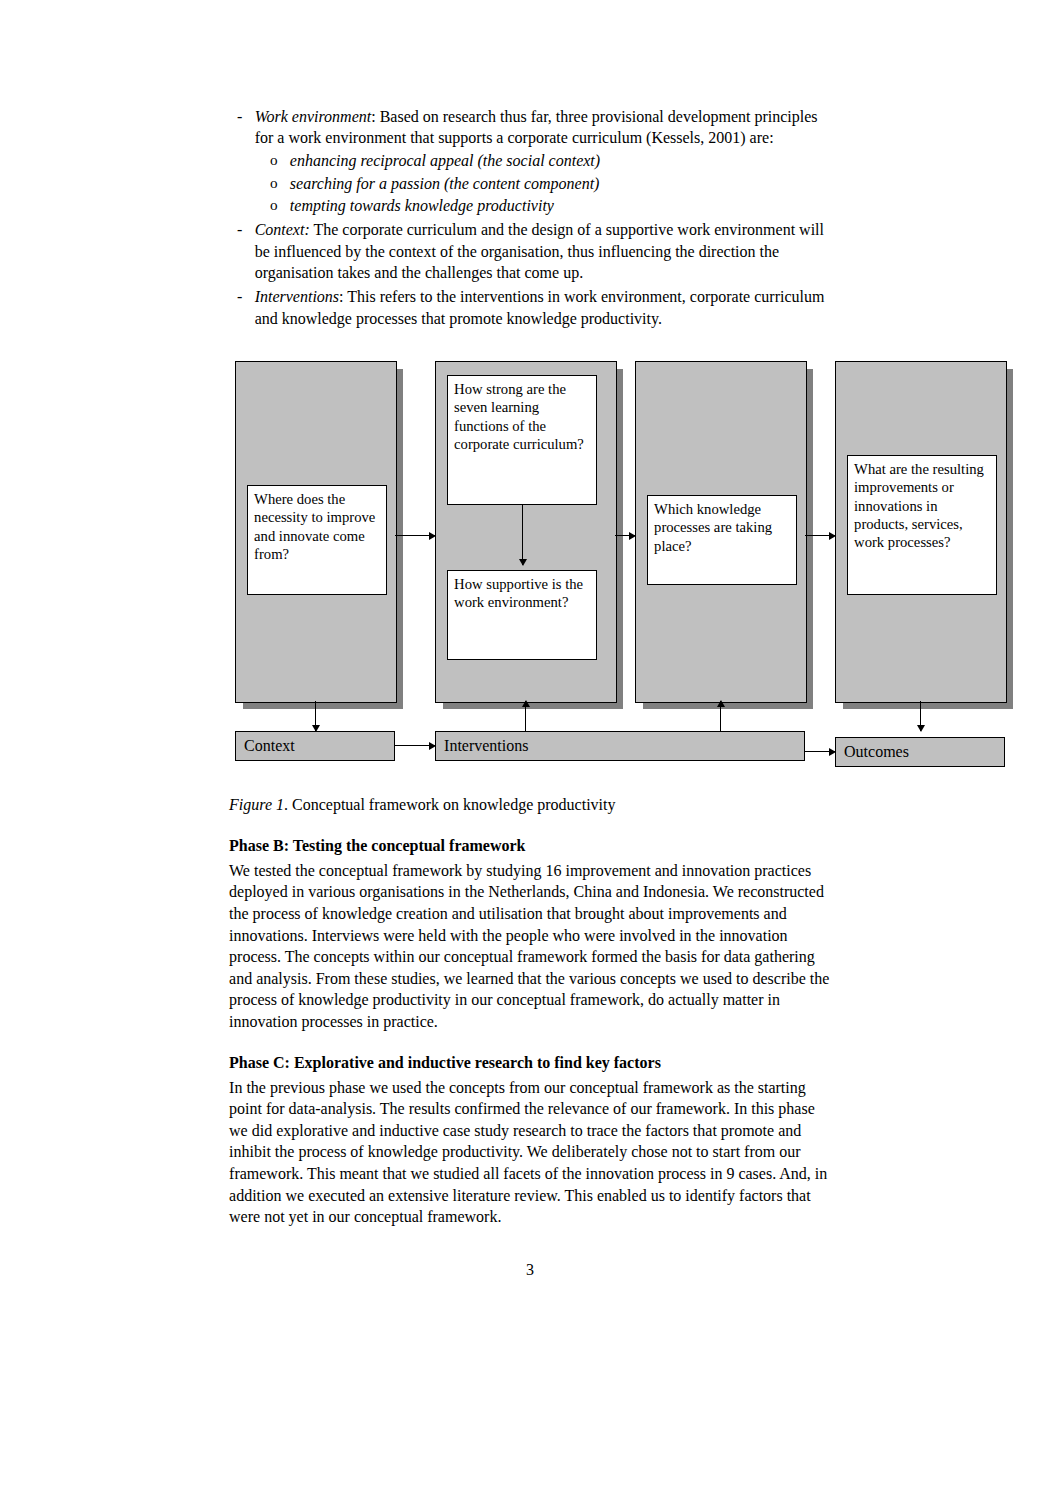Work environment: Based on research thus far, three provisional development principles for a work environment that supports a corporate curriculum (Kessels, 2001) are:
enhancing reciprocal appeal (the social context)
searching for a passion (the content component)
tempting towards knowledge productivity
Context: The corporate curriculum and the design of a supportive work environment will be influenced by the context of the organisation, thus influencing the direction the organisation takes and the challenges that come up.
Interventions: This refers to the interventions in work environment, corporate curriculum and knowledge processes that promote knowledge productivity.
Where does the necessity to improve and innovate come from?
How strong are the seven learning functions of the corporate curriculum?
How supportive is the work environment?
Which knowledge processes are taking place?
What are the resulting improvements or innovations in products, services, work processes?
Context
Interventions
Outcomes
Figure 1. Conceptual framework on knowledge productivity
Phase B: Testing the conceptual framework
We tested the conceptual framework by studying 16 improvement and innovation practices deployed in various organisations in the Netherlands, China and Indonesia. We reconstructed the process of knowledge creation and utilisation that brought about improvements and innovations. Interviews were held with the people who were involved in the innovation process. The concepts within our conceptual framework formed the basis for data gathering and analysis. From these studies, we learned that the various concepts we used to describe the process of knowledge productivity in our conceptual framework, do actually matter in innovation processes in practice.
Phase C: Explorative and inductive research to find key factors
In the previous phase we used the concepts from our conceptual framework as the starting point for data-analysis. The results confirmed the relevance of our framework. In this phase we did explorative and inductive case study research to trace the factors that promote and inhibit the process of knowledge productivity. We deliberately chose not to start from our framework. This meant that we studied all facets of the innovation process in 9 cases. And, in addition we executed an extensive literature review. This enabled us to identify factors that were not yet in our conceptual framework.
3